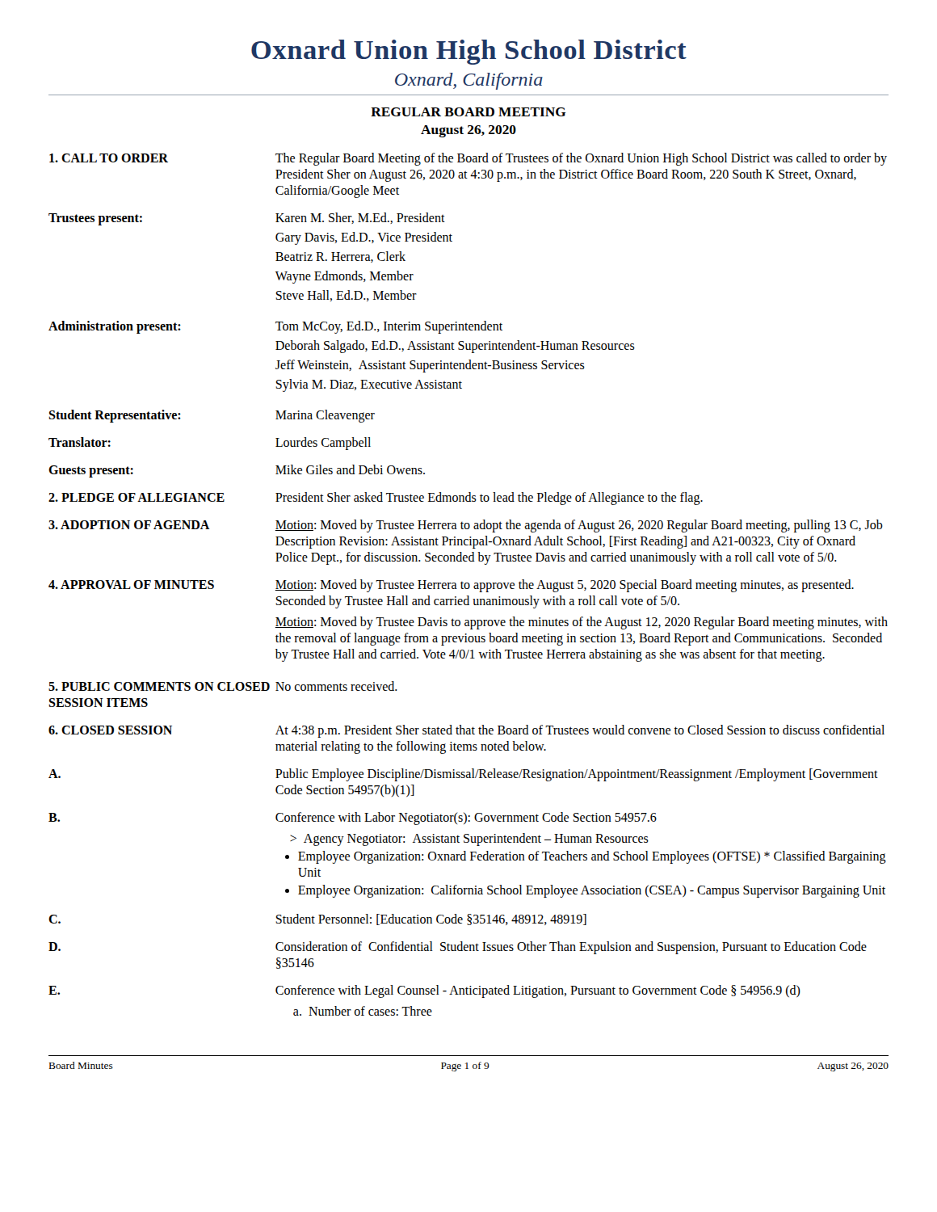Oxnard Union High School District
Oxnard, California
REGULAR BOARD MEETING August 26, 2020
| 1. CALL TO ORDER | The Regular Board Meeting of the Board of Trustees of the Oxnard Union High School District was called to order by President Sher on August 26, 2020 at 4:30 p.m., in the District Office Board Room, 220 South K Street, Oxnard, California/Google Meet |
| Trustees present: | Karen M. Sher, M.Ed., President Gary Davis, Ed.D., Vice President Beatriz R. Herrera, Clerk Wayne Edmonds, Member Steve Hall, Ed.D., Member |
| Administration present: | Tom McCoy, Ed.D., Interim Superintendent Deborah Salgado, Ed.D., Assistant Superintendent-Human Resources Jeff Weinstein, Assistant Superintendent-Business Services Sylvia M. Diaz, Executive Assistant |
| Student Representative: | Marina Cleavenger |
| Translator: | Lourdes Campbell |
| Guests present: | Mike Giles and Debi Owens. |
| 2. PLEDGE OF ALLEGIANCE | President Sher asked Trustee Edmonds to lead the Pledge of Allegiance to the flag. |
| 3. ADOPTION OF AGENDA | Motion : Moved by Trustee Herrera to adopt the agenda of August 26, 2020 Regular Board meeting, pulling 13 C, Job Description Revision: Assistant Principal-Oxnard Adult School, [First Reading] and A21-00323, City of Oxnard Police Dept., for discussion. Seconded by Trustee Davis and carried unanimously with a roll call vote of 5/0. |
| 4. APPROVAL OF MINUTES | Motion : Moved by Trustee Herrera to approve the August 5, 2020 Special Board meeting minutes, as presented. Seconded by Trustee Hall and carried unanimously with a roll call vote of 5/0. Motion : Moved by Trustee Davis to approve the minutes of the August 12, 2020 Regular Board meeting minutes, with the removal of language from a previous board meeting in section 13, Board Report and Communications. Seconded by Trustee Hall and carried. Vote 4/0/1 with Trustee Herrera abstaining as she was absent for that meeting. |
| 5. PUBLIC COMMENTS ON CLOSED SESSION ITEMS | No comments received. |
| 6. CLOSED SESSION | At 4:38 p.m. President Sher stated that the Board of Trustees would convene to Closed Session to discuss confidential material relating to the following items noted below. |
| A. | Public Employee Discipline/Dismissal/Release/Resignation/Appointment/Reassignment /Employment [Government Code Section 54957(b)(1)] |
| B. | Conference with Labor Negotiator(s): Government Code Section 54957.6 > Agency Negotiator: Assistant Superintendent – Human Resources Employee Organization: Oxnard Federation of Teachers and School Employees (OFTSE) * Classified Bargaining Unit Employee Organization: California School Employee Association (CSEA) - Campus Supervisor Bargaining Unit |
| C. | Student Personnel: [Education Code §35146, 48912, 48919] |
| D. | Consideration of Confidential Student Issues Other Than Expulsion and Suspension, Pursuant to Education Code §35146 |
| E. | Conference with Legal Counsel - Anticipated Litigation, Pursuant to Government Code § 54956.9 (d) a. Number of cases: Three |
Board Minutes
Page 1 of 9
August 26, 2020